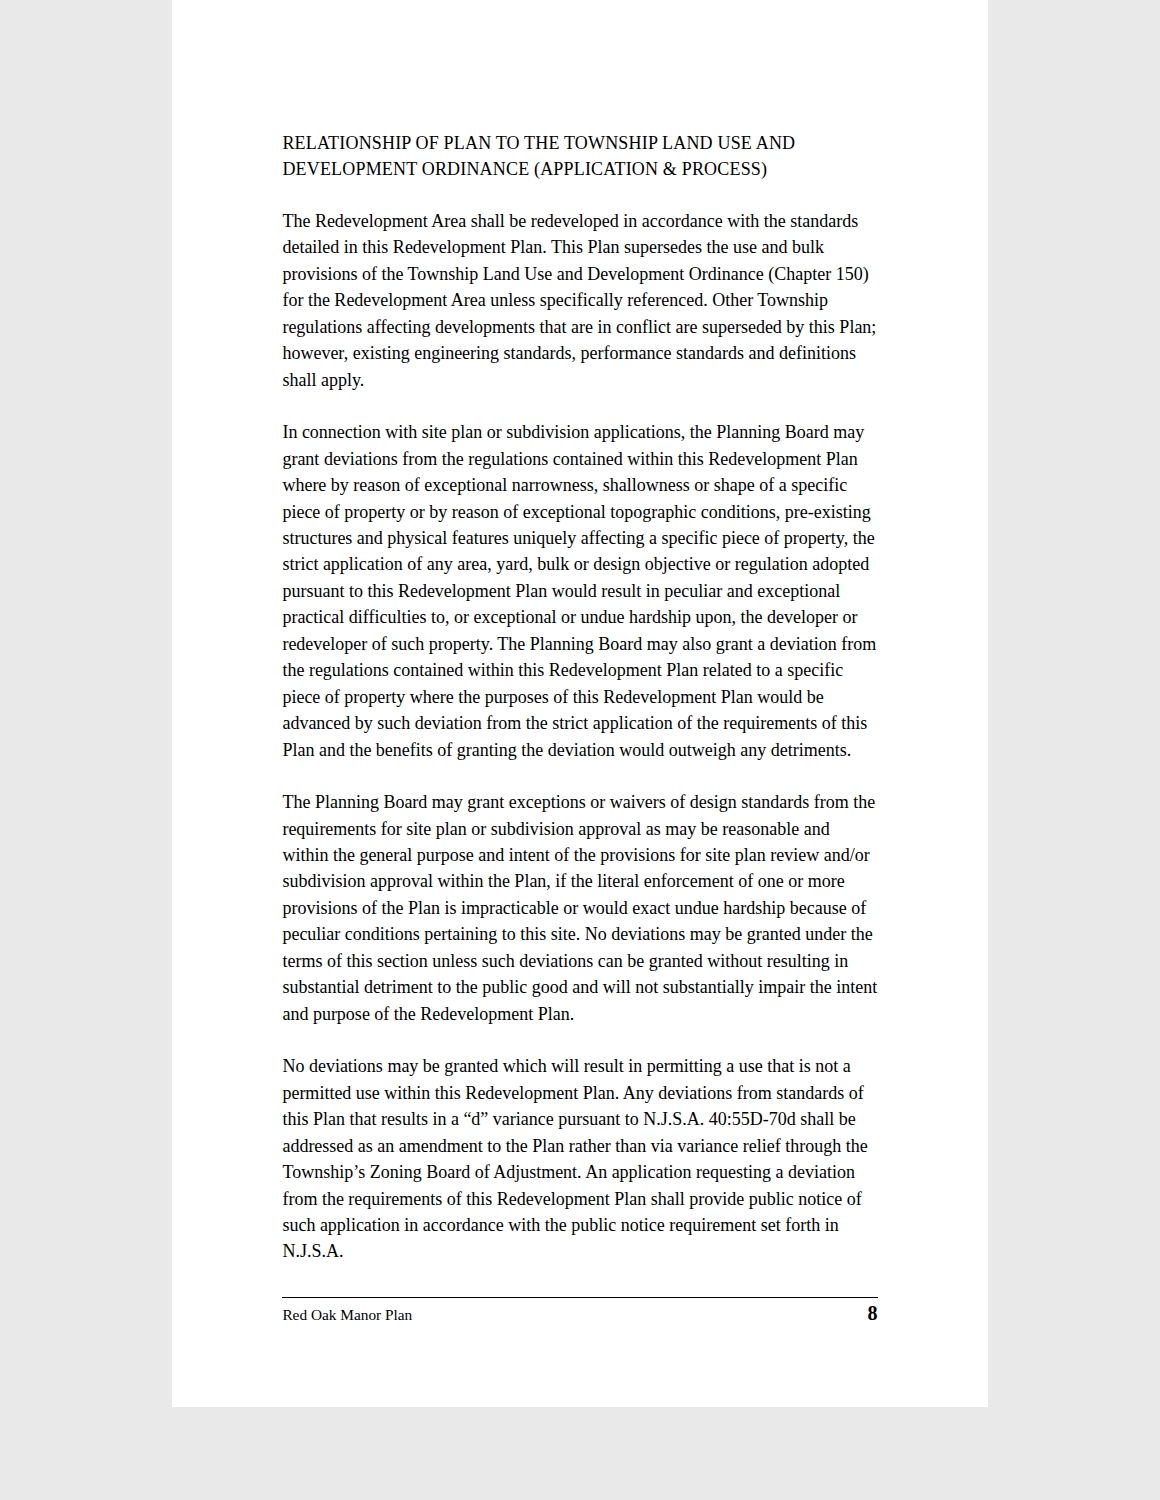Relationship of Plan to the Township Land Use and Development Ordinance (Application & Process)
The Redevelopment Area shall be redeveloped in accordance with the standards detailed in this Redevelopment Plan. This Plan supersedes the use and bulk provisions of the Township Land Use and Development Ordinance (Chapter 150) for the Redevelopment Area unless specifically referenced. Other Township regulations affecting developments that are in conflict are superseded by this Plan; however, existing engineering standards, performance standards and definitions shall apply.
In connection with site plan or subdivision applications, the Planning Board may grant deviations from the regulations contained within this Redevelopment Plan where by reason of exceptional narrowness, shallowness or shape of a specific piece of property or by reason of exceptional topographic conditions, pre-existing structures and physical features uniquely affecting a specific piece of property, the strict application of any area, yard, bulk or design objective or regulation adopted pursuant to this Redevelopment Plan would result in peculiar and exceptional practical difficulties to, or exceptional or undue hardship upon, the developer or redeveloper of such property. The Planning Board may also grant a deviation from the regulations contained within this Redevelopment Plan related to a specific piece of property where the purposes of this Redevelopment Plan would be advanced by such deviation from the strict application of the requirements of this Plan and the benefits of granting the deviation would outweigh any detriments.
The Planning Board may grant exceptions or waivers of design standards from the requirements for site plan or subdivision approval as may be reasonable and within the general purpose and intent of the provisions for site plan review and/or subdivision approval within the Plan, if the literal enforcement of one or more provisions of the Plan is impracticable or would exact undue hardship because of peculiar conditions pertaining to this site. No deviations may be granted under the terms of this section unless such deviations can be granted without resulting in substantial detriment to the public good and will not substantially impair the intent and purpose of the Redevelopment Plan.
No deviations may be granted which will result in permitting a use that is not a permitted use within this Redevelopment Plan. Any deviations from standards of this Plan that results in a “d” variance pursuant to N.J.S.A. 40:55D-70d shall be addressed as an amendment to the Plan rather than via variance relief through the Township’s Zoning Board of Adjustment. An application requesting a deviation from the requirements of this Redevelopment Plan shall provide public notice of such application in accordance with the public notice requirement set forth in N.J.S.A.
Red Oak Manor Plan 8